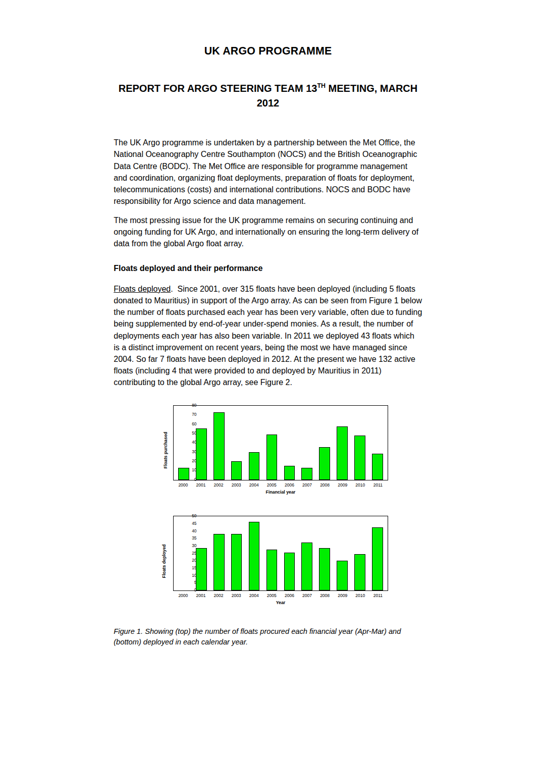UK ARGO PROGRAMME
REPORT FOR ARGO STEERING TEAM 13TH MEETING, MARCH 2012
The UK Argo programme is undertaken by a partnership between the Met Office, the National Oceanography Centre Southampton (NOCS) and the British Oceanographic Data Centre (BODC). The Met Office are responsible for programme management and coordination, organizing float deployments, preparation of floats for deployment, telecommunications (costs) and international contributions. NOCS and BODC have responsibility for Argo science and data management.
The most pressing issue for the UK programme remains on securing continuing and ongoing funding for UK Argo, and internationally on ensuring the long-term delivery of data from the global Argo float array.
Floats deployed and their performance
Floats deployed. Since 2001, over 315 floats have been deployed (including 5 floats donated to Mauritius) in support of the Argo array. As can be seen from Figure 1 below the number of floats purchased each year has been very variable, often due to funding being supplemented by end-of-year under-spend monies. As a result, the number of deployments each year has also been variable. In 2011 we deployed 43 floats which is a distinct improvement on recent years, being the most we have managed since 2004. So far 7 floats have been deployed in 2012. At the present we have 132 active floats (including 4 that were provided to and deployed by Mauritius in 2011) contributing to the global Argo array, see Figure 2.
Floats purchased
80 70 60 50 40 30 20 10 0
200020012002200320042005200620072008200920102011
Financial year
Floats deployed
50 45 40 35 30 25 20 15 10 5 0
200020012002200320042005200620072008200920102011
Year
Figure 1. Showing (top) the number of floats procured each financial year (Apr-Mar) and (bottom) deployed in each calendar year.